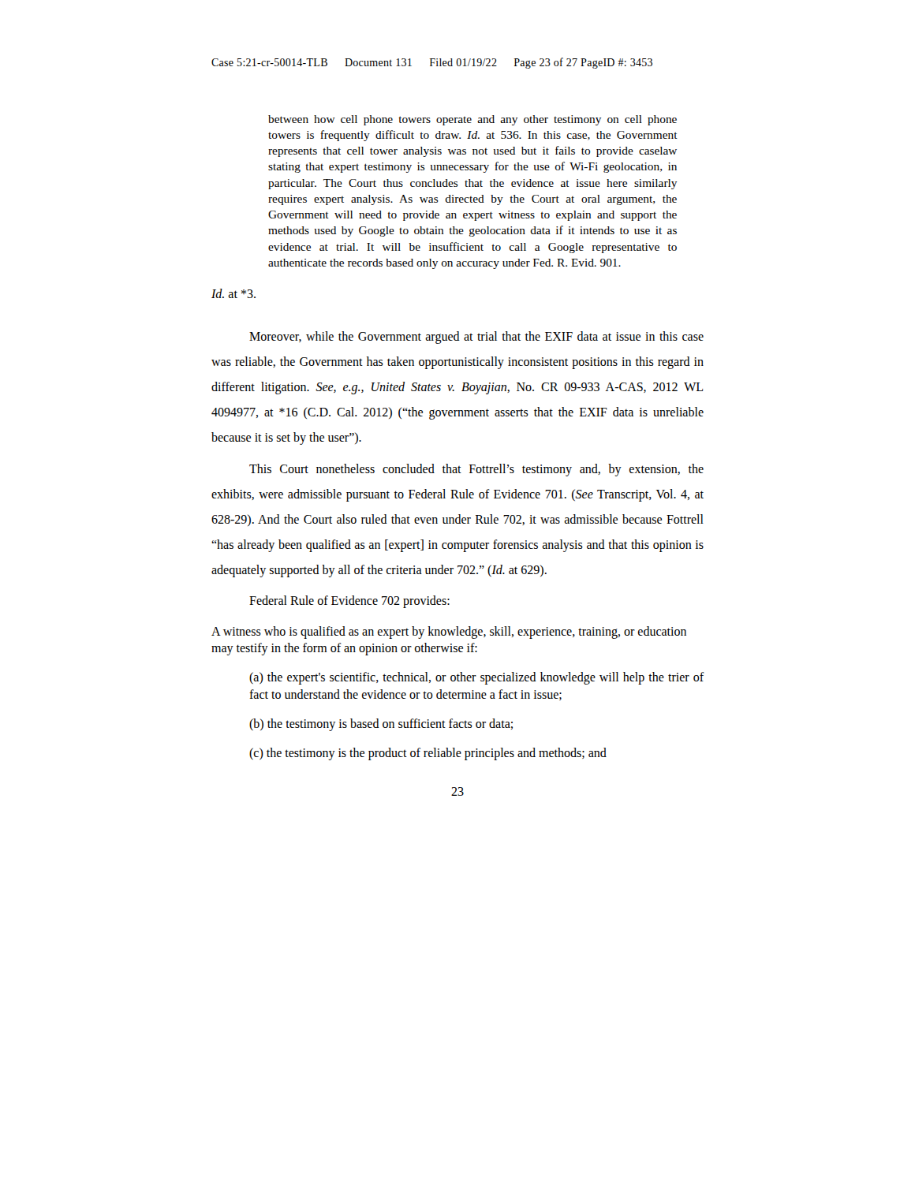Case 5:21-cr-50014-TLB Document 131 Filed 01/19/22 Page 23 of 27 PageID #: 3453
between how cell phone towers operate and any other testimony on cell phone towers is frequently difficult to draw. Id. at 536. In this case, the Government represents that cell tower analysis was not used but it fails to provide caselaw stating that expert testimony is unnecessary for the use of Wi-Fi geolocation, in particular. The Court thus concludes that the evidence at issue here similarly requires expert analysis. As was directed by the Court at oral argument, the Government will need to provide an expert witness to explain and support the methods used by Google to obtain the geolocation data if it intends to use it as evidence at trial. It will be insufficient to call a Google representative to authenticate the records based only on accuracy under Fed. R. Evid. 901.
Id. at *3.
Moreover, while the Government argued at trial that the EXIF data at issue in this case was reliable, the Government has taken opportunistically inconsistent positions in this regard in different litigation. See, e.g., United States v. Boyajian, No. CR 09-933 A-CAS, 2012 WL 4094977, at *16 (C.D. Cal. 2012) (“the government asserts that the EXIF data is unreliable because it is set by the user”).
This Court nonetheless concluded that Fottrell’s testimony and, by extension, the exhibits, were admissible pursuant to Federal Rule of Evidence 701. (See Transcript, Vol. 4, at 628-29). And the Court also ruled that even under Rule 702, it was admissible because Fottrell “has already been qualified as an [expert] in computer forensics analysis and that this opinion is adequately supported by all of the criteria under 702.” (Id. at 629).
Federal Rule of Evidence 702 provides:
A witness who is qualified as an expert by knowledge, skill, experience, training, or education may testify in the form of an opinion or otherwise if:
(a) the expert's scientific, technical, or other specialized knowledge will help the trier of fact to understand the evidence or to determine a fact in issue;
(b) the testimony is based on sufficient facts or data;
(c) the testimony is the product of reliable principles and methods; and
23